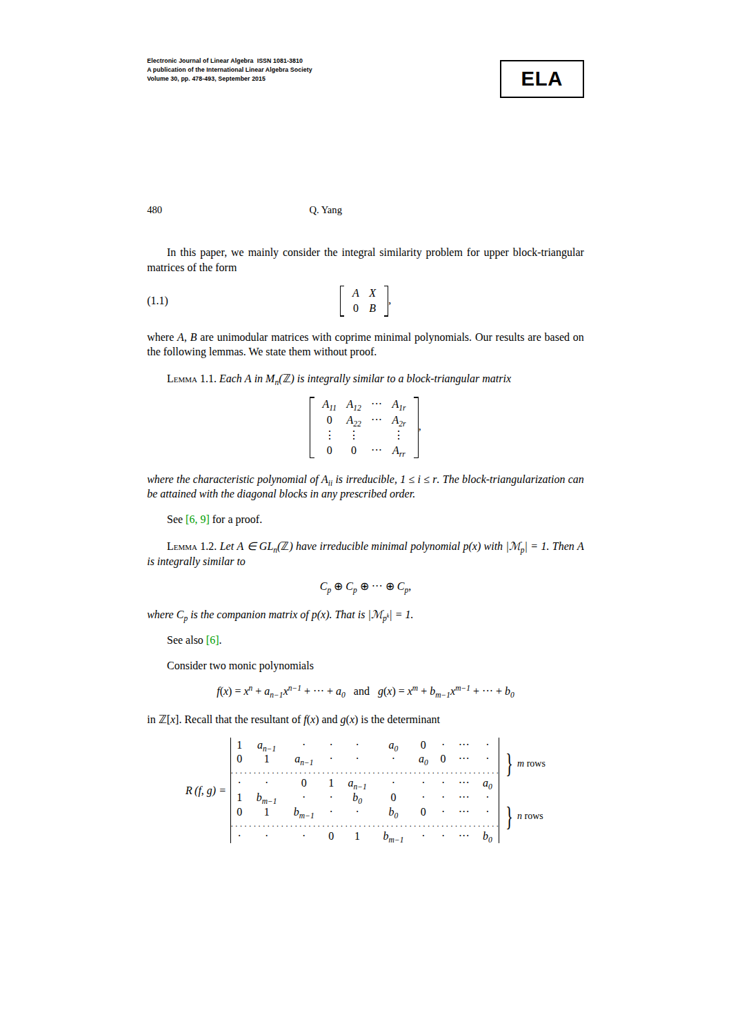Electronic Journal of Linear Algebra ISSN 1081-3810
A publication of the International Linear Algebra Society
Volume 30, pp. 478-493, September 2015
ELA
480
Q. Yang
In this paper, we mainly consider the integral similarity problem for upper block-triangular matrices of the form
(1.1)
| A | X |
| 0 | B |
,
where A, B are unimodular matrices with coprime minimal polynomials. Our results are based on the following lemmas. We state them without proof.
Lemma 1.1. Each A in Mn( ) is integrally similar to a block-triangular matrix
| A 11 | A 12 | ··· | A 1r |
| 0 | A 22 | ··· | A 2r |
| ⋮ | ⋮ | | ⋮ |
| 0 | 0 | ··· | A rr |
,
where the characteristic polynomial of Aii is irreducible, 1 ≤ i ≤ r. The block-triangularization can be attained with the diagonal blocks in any prescribed order.
See [6, 9] for a proof.
Lemma 1.2. Let A ∈ GLn( ) have irreducible minimal polynomial p(x) with |ℳp| = 1. Then A is integrally similar to
Cp ⊕ Cp ⊕ ··· ⊕ Cp,
where Cp is the companion matrix of p(x). That is |ℳpk| = 1.
See also [6].
Consider two monic polynomials
f(x) = xn + an−1xn−1 + ··· + a0 and g(x) = xm + bm−1xm−1 + ··· + b0
in [x]. Recall that the resultant of f(x) and g(x) is the determinant
R (f, g) =
| 1 | a n−1 | · | · | · | a 0 | 0 | · | ··· | · |
| 0 | 1 | a n−1 | · | · | · | a 0 | 0 | ··· | · |
| . . . . . . . . . . . . . . . . . . . . . . . . . . . . . . . . . . . . . . . . . . . . . . . . . . . . . . . . . . . |
| · | · | 0 | 1 | a n−1 | · | · | · | ··· | a 0 |
| 1 | b m−1 | · | · | b 0 | 0 | · | · | ··· | · |
| 0 | 1 | b m−1 | · | · | b 0 | 0 | · | ··· | · |
| . . . . . . . . . . . . . . . . . . . . . . . . . . . . . . . . . . . . . . . . . . . . . . . . . . . . . . . . . . . |
| · | · | · | 0 | 1 | b m−1 | · | · | ··· | b 0 |
} m rows } n rows